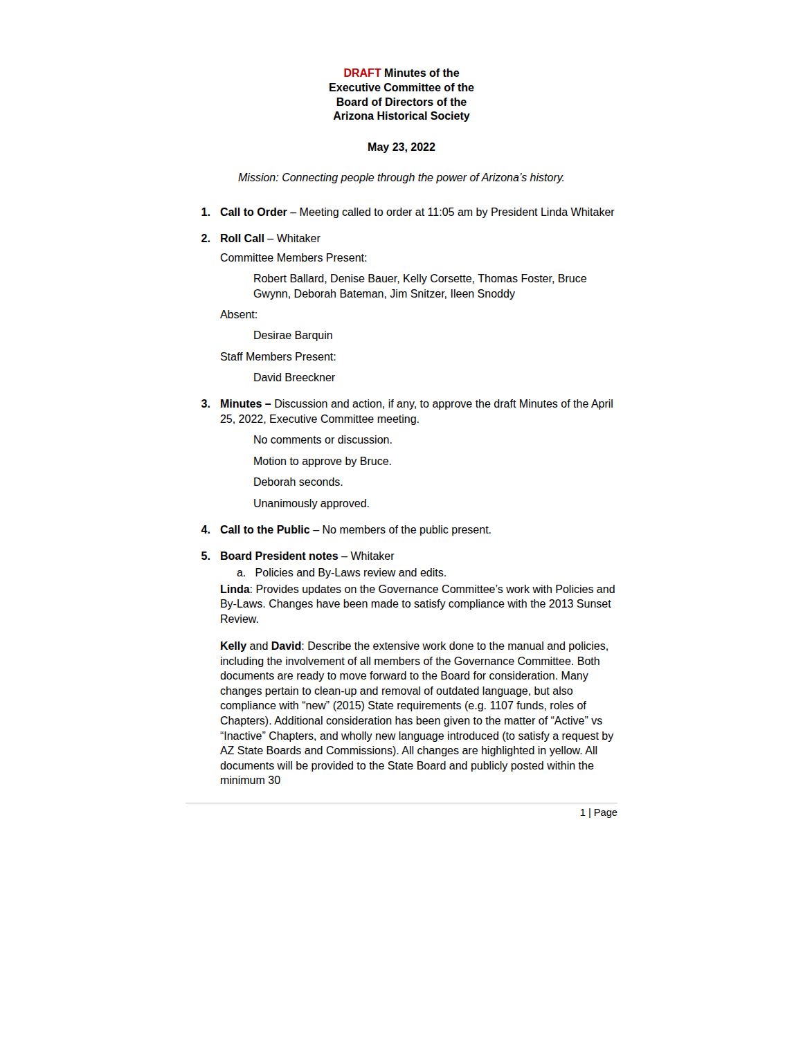DRAFT Minutes of the
Executive Committee of the
Board of Directors of the
Arizona Historical Society
May 23, 2022
Mission: Connecting people through the power of Arizona’s history.
Call to Order – Meeting called to order at 11:05 am by President Linda Whitaker
Roll Call – Whitaker
Committee Members Present:
Robert Ballard, Denise Bauer, Kelly Corsette, Thomas Foster, Bruce Gwynn, Deborah Bateman, Jim Snitzer, Ileen Snoddy
Absent:
Desirae Barquin
Staff Members Present:
David Breeckner
Minutes – Discussion and action, if any, to approve the draft Minutes of the April 25, 2022, Executive Committee meeting.
No comments or discussion.
Motion to approve by Bruce.
Deborah seconds.
Unanimously approved.
Call to the Public – No members of the public present.
Board President notes – Whitaker
a. Policies and By-Laws review and edits.
Linda: Provides updates on the Governance Committee’s work with Policies and By-Laws. Changes have been made to satisfy compliance with the 2013 Sunset Review.
Kelly and David: Describe the extensive work done to the manual and policies, including the involvement of all members of the Governance Committee. Both documents are ready to move forward to the Board for consideration. Many changes pertain to clean-up and removal of outdated language, but also compliance with “new” (2015) State requirements (e.g. 1107 funds, roles of Chapters). Additional consideration has been given to the matter of “Active” vs “Inactive” Chapters, and wholly new language introduced (to satisfy a request by AZ State Boards and Commissions). All changes are highlighted in yellow. All documents will be provided to the State Board and publicly posted within the minimum 30
1 | Page